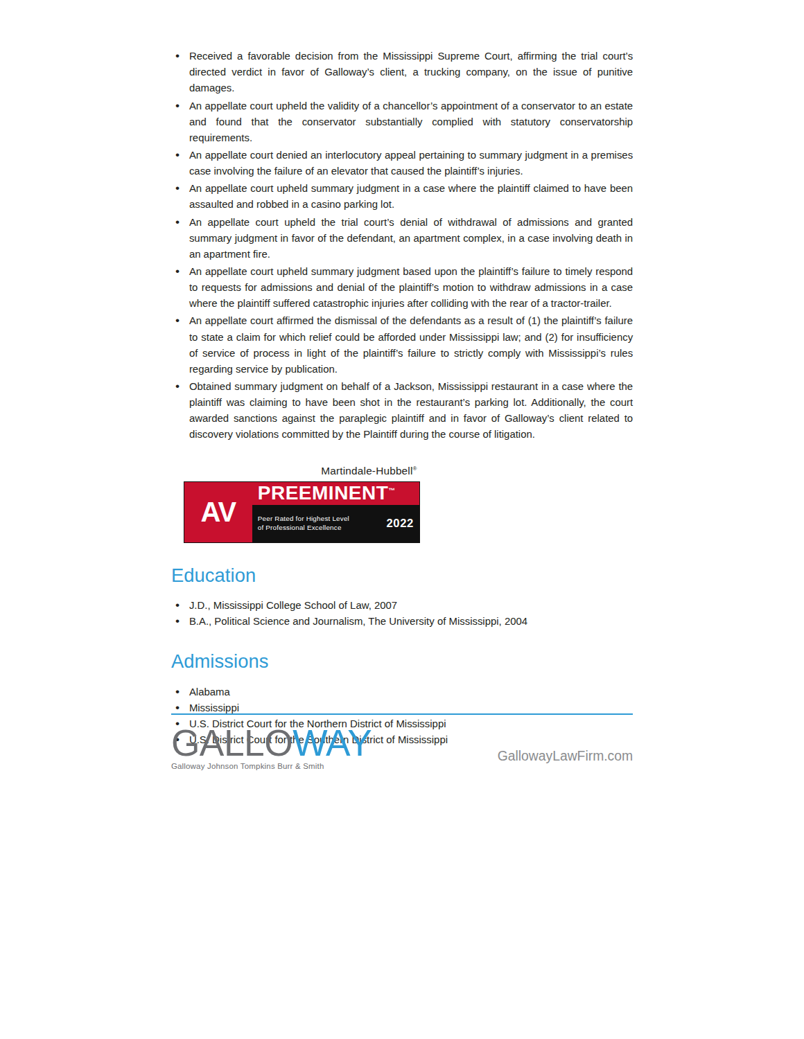Received a favorable decision from the Mississippi Supreme Court, affirming the trial court’s directed verdict in favor of Galloway’s client, a trucking company, on the issue of punitive damages.
An appellate court upheld the validity of a chancellor’s appointment of a conservator to an estate and found that the conservator substantially complied with statutory conservatorship requirements.
An appellate court denied an interlocutory appeal pertaining to summary judgment in a premises case involving the failure of an elevator that caused the plaintiff’s injuries.
An appellate court upheld summary judgment in a case where the plaintiff claimed to have been assaulted and robbed in a casino parking lot.
An appellate court upheld the trial court’s denial of withdrawal of admissions and granted summary judgment in favor of the defendant, an apartment complex, in a case involving death in an apartment fire.
An appellate court upheld summary judgment based upon the plaintiff’s failure to timely respond to requests for admissions and denial of the plaintiff’s motion to withdraw admissions in a case where the plaintiff suffered catastrophic injuries after colliding with the rear of a tractor-trailer.
An appellate court affirmed the dismissal of the defendants as a result of (1) the plaintiff’s failure to state a claim for which relief could be afforded under Mississippi law; and (2) for insufficiency of service of process in light of the plaintiff’s failure to strictly comply with Mississippi’s rules regarding service by publication.
Obtained summary judgment on behalf of a Jackson, Mississippi restaurant in a case where the plaintiff was claiming to have been shot in the restaurant’s parking lot. Additionally, the court awarded sanctions against the paraplegic plaintiff and in favor of Galloway’s client related to discovery violations committed by the Plaintiff during the course of litigation.
Martindale-Hubbell®
AV
PREEMINENT™
Peer Rated for Highest Level
of Professional Excellence
2022
Education
J.D., Mississippi College School of Law, 2007
B.A., Political Science and Journalism, The University of Mississippi, 2004
Admissions
Alabama
Mississippi
U.S. District Court for the Northern District of Mississippi
U.S. District Court for the Southern District of Mississippi
GALLOWAY
Galloway Johnson Tompkins Burr & Smith
GallowayLawFirm.com